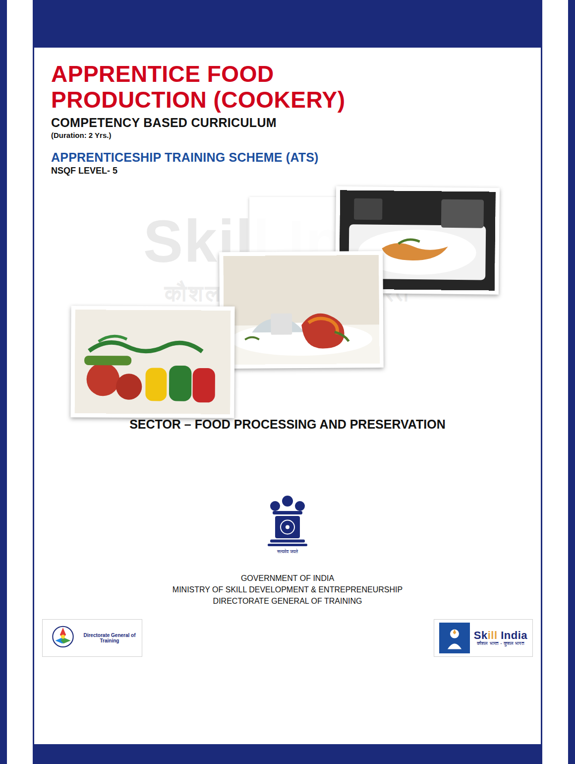Skill India
कौशल भारत - कुशल भारत
APPRENTICE FOOD
PRODUCTION (COOKERY)
COMPETENCY BASED CURRICULUM
(Duration: 2 Yrs.)
APPRENTICESHIP TRAINING SCHEME (ATS)
NSQF LEVEL- 5
SECTOR – FOOD PROCESSING AND PRESERVATION
GOVERNMENT OF INDIA
MINISTRY OF SKILL DEVELOPMENT & ENTREPRENEURSHIP
DIRECTORATE GENERAL OF TRAINING
Directorate General of Training
Skill India
कौशल भारत - कुशल भारत